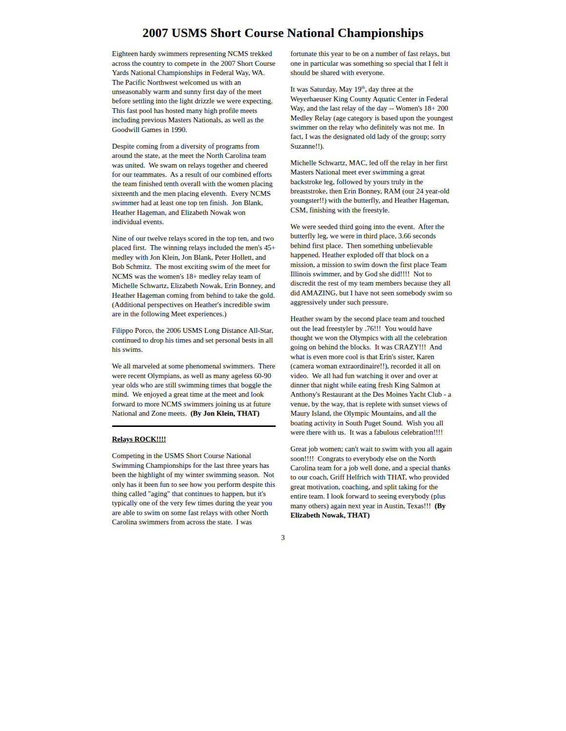2007 USMS Short Course National Championships
Eighteen hardy swimmers representing NCMS trekked across the country to compete in the 2007 Short Course Yards National Championships in Federal Way, WA. The Pacific Northwest welcomed us with an unseasonably warm and sunny first day of the meet before settling into the light drizzle we were expecting. This fast pool has hosted many high profile meets including previous Masters Nationals, as well as the Goodwill Games in 1990.
Despite coming from a diversity of programs from around the state, at the meet the North Carolina team was united. We swam on relays together and cheered for our teammates. As a result of our combined efforts the team finished tenth overall with the women placing sixteenth and the men placing eleventh. Every NCMS swimmer had at least one top ten finish. Jon Blank, Heather Hageman, and Elizabeth Nowak won individual events.
Nine of our twelve relays scored in the top ten, and two placed first. The winning relays included the men's 45+ medley with Jon Klein, Jon Blank, Peter Hollett, and Bob Schmitz. The most exciting swim of the meet for NCMS was the women's 18+ medley relay team of Michelle Schwartz, Elizabeth Nowak, Erin Bonney, and Heather Hageman coming from behind to take the gold. (Additional perspectives on Heather's incredible swim are in the following Meet experiences.)
Filippo Porco, the 2006 USMS Long Distance All-Star, continued to drop his times and set personal bests in all his swims.
We all marveled at some phenomenal swimmers. There were recent Olympians, as well as many ageless 60-90 year olds who are still swimming times that boggle the mind. We enjoyed a great time at the meet and look forward to more NCMS swimmers joining us at future National and Zone meets. (By Jon Klein, THAT)
Relays ROCK!!!!
Competing in the USMS Short Course National Swimming Championships for the last three years has been the highlight of my winter swimming season. Not only has it been fun to see how you perform despite this thing called "aging" that continues to happen, but it's typically one of the very few times during the year you are able to swim on some fast relays with other North Carolina swimmers from across the state. I was fortunate this year to be on a number of fast relays, but one in particular was something so special that I felt it should be shared with everyone.
It was Saturday, May 19th, day three at the Weyerhaeuser King County Aquatic Center in Federal Way, and the last relay of the day -- Women's 18+ 200 Medley Relay (age category is based upon the youngest swimmer on the relay who definitely was not me. In fact, I was the designated old lady of the group; sorry Suzanne!!).
Michelle Schwartz, MAC, led off the relay in her first Masters National meet ever swimming a great backstroke leg, followed by yours truly in the breaststroke, then Erin Bonney, RAM (our 24 year-old youngster!!) with the butterfly, and Heather Hageman, CSM, finishing with the freestyle.
We were seeded third going into the event. After the butterfly leg, we were in third place, 3.66 seconds behind first place. Then something unbelievable happened. Heather exploded off that block on a mission, a mission to swim down the first place Team Illinois swimmer, and by God she did!!!! Not to discredit the rest of my team members because they all did AMAZING, but I have not seen somebody swim so aggressively under such pressure.
Heather swam by the second place team and touched out the lead freestyler by .76!!! You would have thought we won the Olympics with all the celebration going on behind the blocks. It was CRAZY!!! And what is even more cool is that Erin's sister, Karen (camera woman extraordinaire!!), recorded it all on video. We all had fun watching it over and over at dinner that night while eating fresh King Salmon at Anthony's Restaurant at the Des Moines Yacht Club - a venue, by the way, that is replete with sunset views of Maury Island, the Olympic Mountains, and all the boating activity in South Puget Sound. Wish you all were there with us. It was a fabulous celebration!!!!
Great job women; can't wait to swim with you all again soon!!!! Congrats to everybody else on the North Carolina team for a job well done, and a special thanks to our coach, Griff Helfrich with THAT, who provided great motivation, coaching, and split taking for the entire team. I look forward to seeing everybody (plus many others) again next year in Austin, Texas!!! (By Elizabeth Nowak, THAT)
3